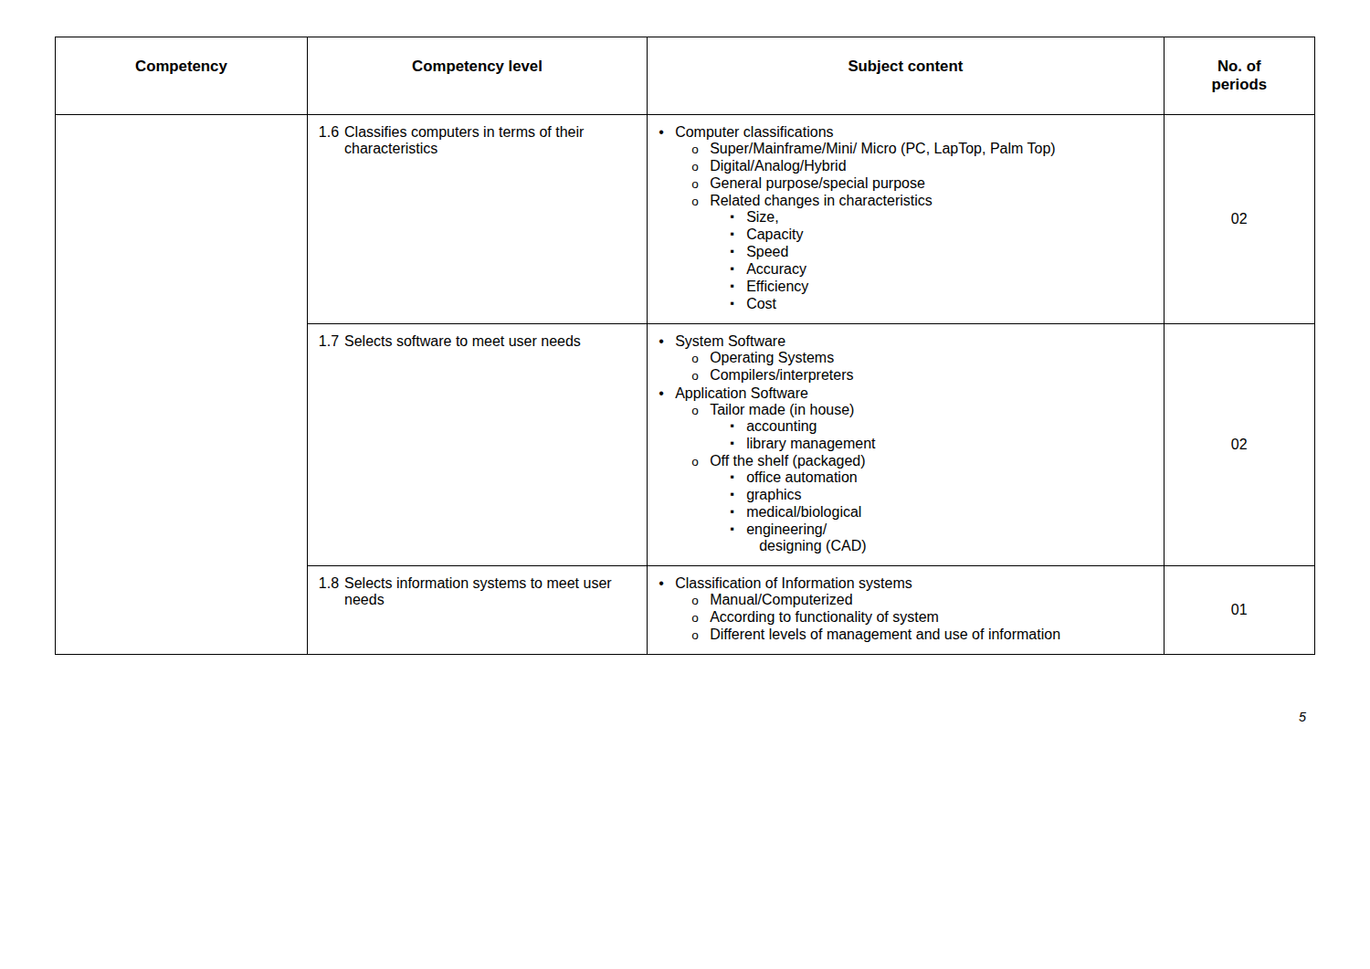| Competency | Competency level | Subject content | No. of periods |
| --- | --- | --- | --- |
| | 1.6 Classifies computers in terms of their characteristics | Computer classifications Super/Mainframe/Mini/ Micro (PC, LapTop, Palm Top) Digital/Analog/Hybrid General purpose/special purpose Related changes in characteristics Size, Capacity Speed Accuracy Efficiency Cost | 02 |
| 1.7 Selects software to meet user needs | System Software Operating Systems Compilers/interpreters Application Software Tailor made (in house) accounting library management Off the shelf (packaged) office automation graphics medical/biological engineering/ designing (CAD) | 02 |
| 1.8 Selects information systems to meet user needs | Classification of Information systems Manual/Computerized According to functionality of system Different levels of management and use of information | 01 |
5